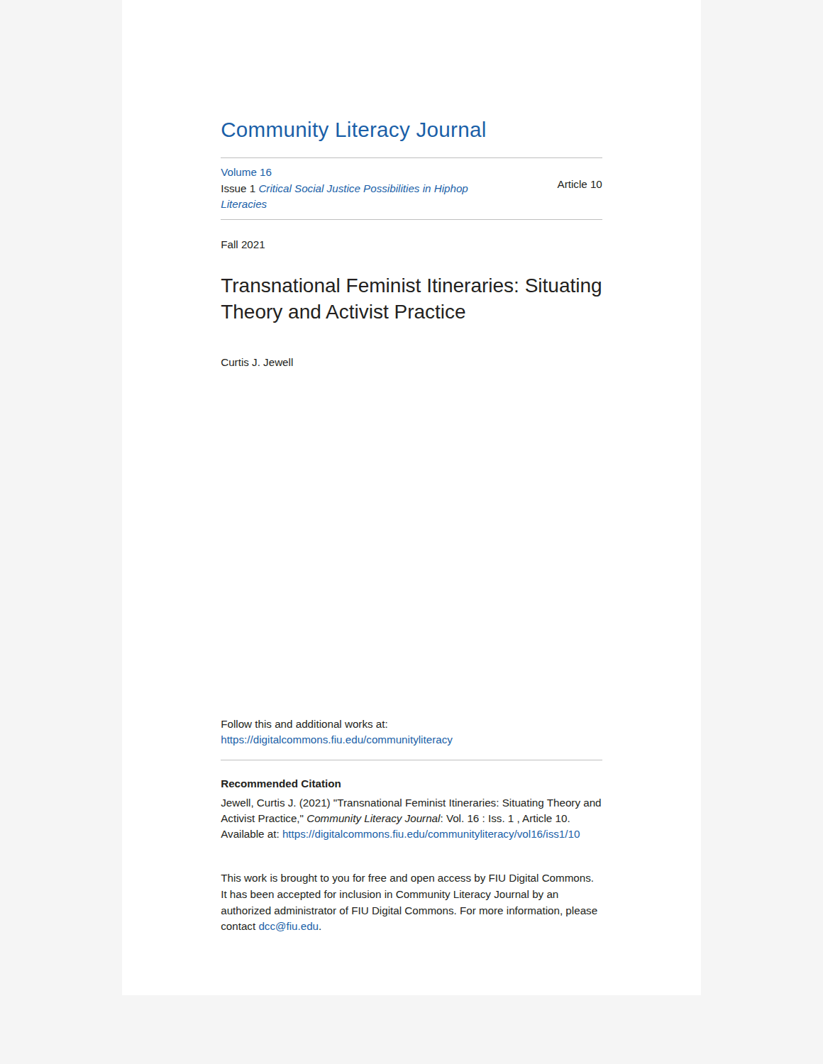Community Literacy Journal
Article 10
Volume 16
Issue 1 Critical Social Justice Possibilities in Hiphop Literacies
Fall 2021
Transnational Feminist Itineraries: Situating Theory and Activist Practice
Curtis J. Jewell
Follow this and additional works at: https://digitalcommons.fiu.edu/communityliteracy
Recommended Citation
Jewell, Curtis J. (2021) "Transnational Feminist Itineraries: Situating Theory and Activist Practice," Community Literacy Journal: Vol. 16 : Iss. 1 , Article 10.
Available at: https://digitalcommons.fiu.edu/communityliteracy/vol16/iss1/10
This work is brought to you for free and open access by FIU Digital Commons. It has been accepted for inclusion in Community Literacy Journal by an authorized administrator of FIU Digital Commons. For more information, please contact dcc@fiu.edu.